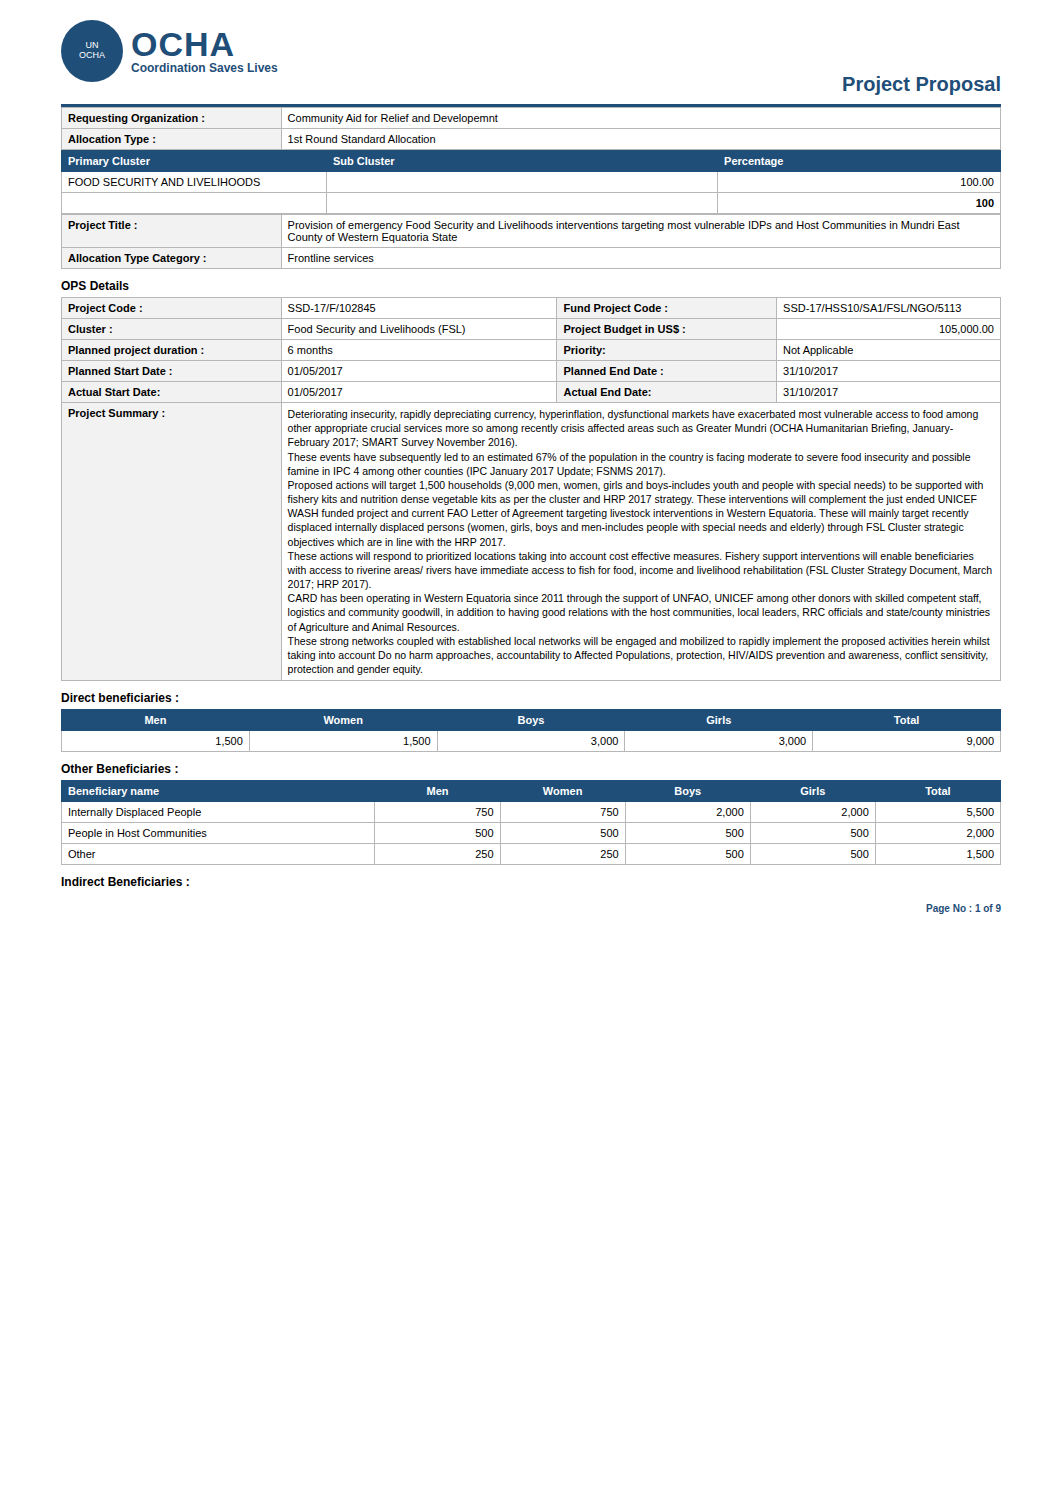UN
OCHA
OCHA
Coordination Saves Lives
Project Proposal
| Requesting Organization : | Community Aid for Relief and Developemnt |
| Allocation Type : | 1st Round Standard Allocation |
| Primary Cluster | Sub Cluster | Percentage |
| FOOD SECURITY AND LIVELIHOODS | | 100.00 |
| | | 100 |
| Project Title : | Provision of emergency Food Security and Livelihoods interventions targeting most vulnerable IDPs and Host Communities in Mundri East County of Western Equatoria State |
| Allocation Type Category : | Frontline services |
OPS Details
| Project Code : | SSD-17/F/102845 | Fund Project Code : | SSD-17/HSS10/SA1/FSL/NGO/5113 |
| Cluster : | Food Security and Livelihoods (FSL) | Project Budget in US$ : | 105,000.00 |
| Planned project duration : | 6 months | Priority: | Not Applicable |
| Planned Start Date : | 01/05/2017 | Planned End Date : | 31/10/2017 |
| Actual Start Date: | 01/05/2017 | Actual End Date: | 31/10/2017 |
| Project Summary : | Deteriorating insecurity, rapidly depreciating currency, hyperinflation, dysfunctional markets have exacerbated most vulnerable access to food among other appropriate crucial services more so among recently crisis affected areas such as Greater Mundri (OCHA Humanitarian Briefing, January-February 2017; SMART Survey November 2016). These events have subsequently led to an estimated 67% of the population in the country is facing moderate to severe food insecurity and possible famine in IPC 4 among other counties (IPC January 2017 Update; FSNMS 2017). Proposed actions will target 1,500 households (9,000 men, women, girls and boys-includes youth and people with special needs) to be supported with fishery kits and nutrition dense vegetable kits as per the cluster and HRP 2017 strategy. These interventions will complement the just ended UNICEF WASH funded project and current FAO Letter of Agreement targeting livestock interventions in Western Equatoria. These will mainly target recently displaced internally displaced persons (women, girls, boys and men-includes people with special needs and elderly) through FSL Cluster strategic objectives which are in line with the HRP 2017. These actions will respond to prioritized locations taking into account cost effective measures. Fishery support interventions will enable beneficiaries with access to riverine areas/ rivers have immediate access to fish for food, income and livelihood rehabilitation (FSL Cluster Strategy Document, March 2017; HRP 2017). CARD has been operating in Western Equatoria since 2011 through the support of UNFAO, UNICEF among other donors with skilled competent staff, logistics and community goodwill, in addition to having good relations with the host communities, local leaders, RRC officials and state/county ministries of Agriculture and Animal Resources. These strong networks coupled with established local networks will be engaged and mobilized to rapidly implement the proposed activities herein whilst taking into account Do no harm approaches, accountability to Affected Populations, protection, HIV/AIDS prevention and awareness, conflict sensitivity, protection and gender equity. |
Direct beneficiaries :
| Men | Women | Boys | Girls | Total |
| 1,500 | 1,500 | 3,000 | 3,000 | 9,000 |
Other Beneficiaries :
| Beneficiary name | Men | Women | Boys | Girls | Total |
| Internally Displaced People | 750 | 750 | 2,000 | 2,000 | 5,500 |
| People in Host Communities | 500 | 500 | 500 | 500 | 2,000 |
| Other | 250 | 250 | 500 | 500 | 1,500 |
Indirect Beneficiaries :
Page No : 1 of 9